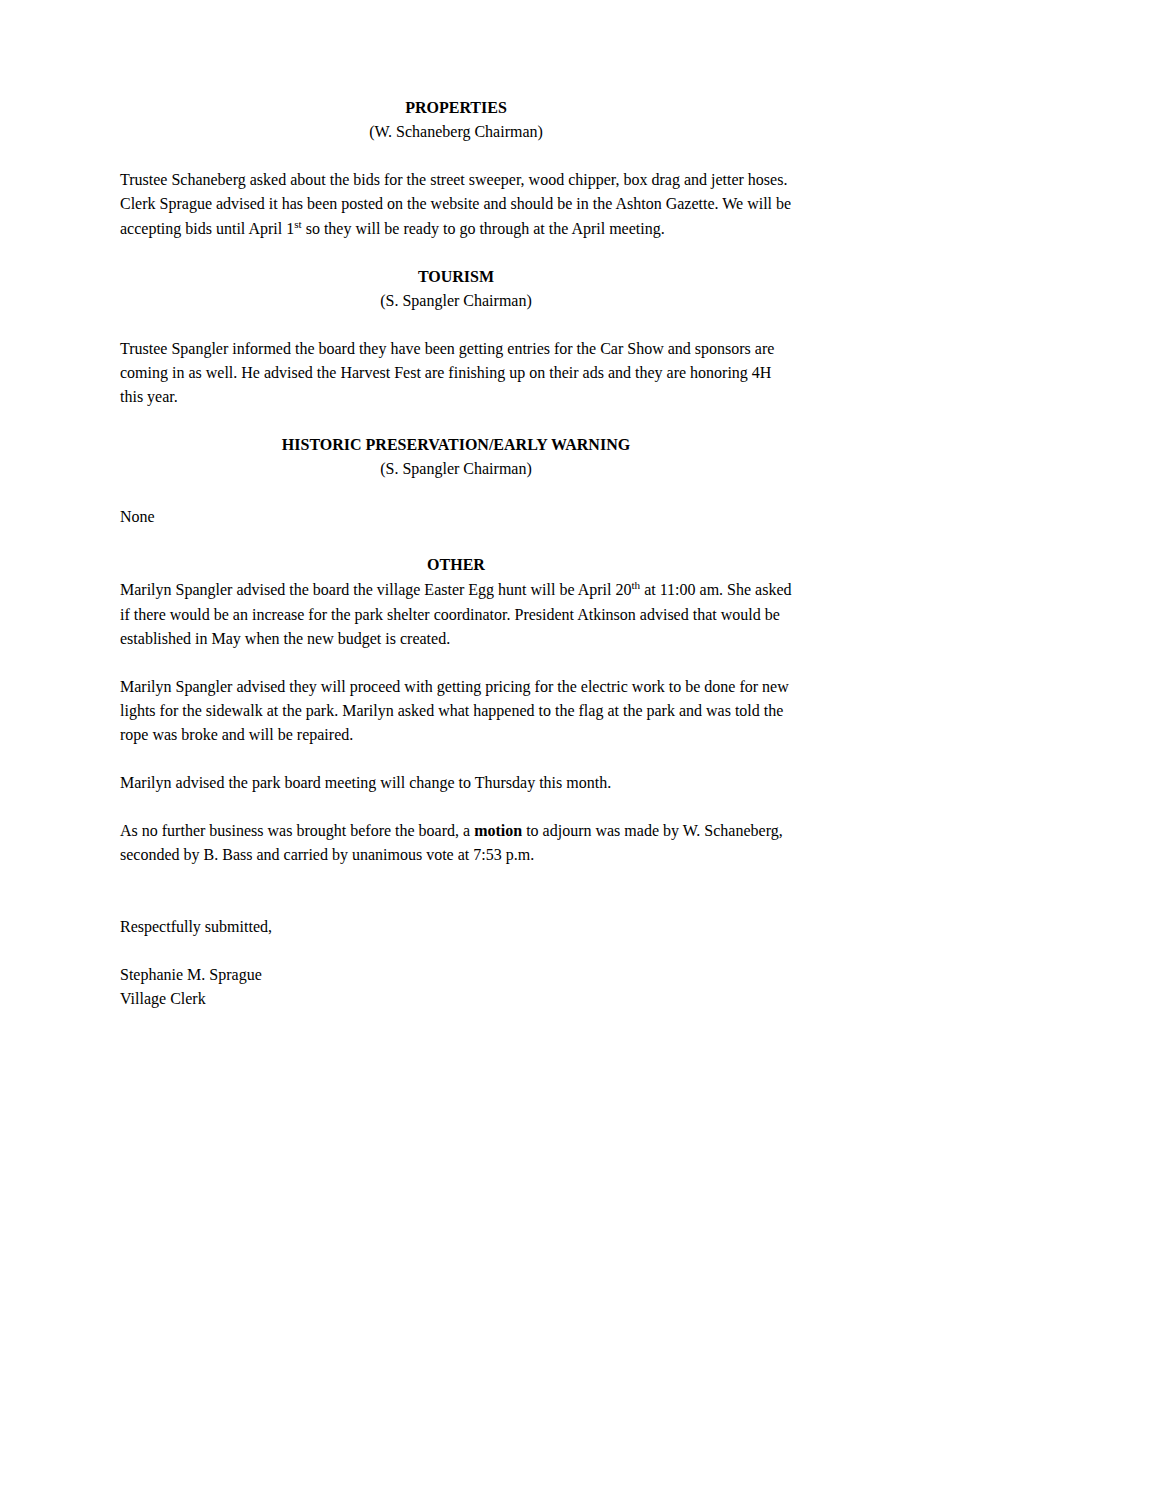Properties
(W. Schaneberg Chairman)
Trustee Schaneberg asked about the bids for the street sweeper, wood chipper, box drag and jetter hoses. Clerk Sprague advised it has been posted on the website and should be in the Ashton Gazette. We will be accepting bids until April 1st so they will be ready to go through at the April meeting.
Tourism
(S. Spangler Chairman)
Trustee Spangler informed the board they have been getting entries for the Car Show and sponsors are coming in as well. He advised the Harvest Fest are finishing up on their ads and they are honoring 4H this year.
Historic Preservation/Early Warning
(S. Spangler Chairman)
None
Other
Marilyn Spangler advised the board the village Easter Egg hunt will be April 20th at 11:00 am. She asked if there would be an increase for the park shelter coordinator. President Atkinson advised that would be established in May when the new budget is created.
Marilyn Spangler advised they will proceed with getting pricing for the electric work to be done for new lights for the sidewalk at the park. Marilyn asked what happened to the flag at the park and was told the rope was broke and will be repaired.
Marilyn advised the park board meeting will change to Thursday this month.
As no further business was brought before the board, a motion to adjourn was made by W. Schaneberg, seconded by B. Bass and carried by unanimous vote at 7:53 p.m.
Respectfully submitted,
Stephanie M. Sprague
Village Clerk